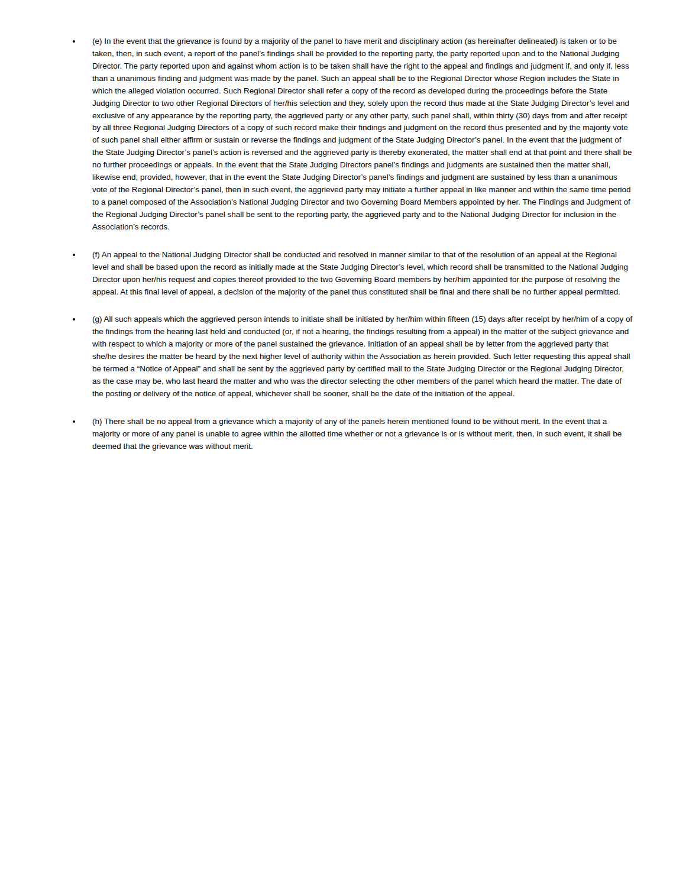(e) In the event that the grievance is found by a majority of the panel to have merit and disciplinary action (as hereinafter delineated) is taken or to be taken, then, in such event, a report of the panel’s findings shall be provided to the reporting party, the party reported upon and to the National Judging Director. The party reported upon and against whom action is to be taken shall have the right to the appeal and findings and judgment if, and only if, less than a unanimous finding and judgment was made by the panel. Such an appeal shall be to the Regional Director whose Region includes the State in which the alleged violation occurred. Such Regional Director shall refer a copy of the record as developed during the proceedings before the State Judging Director to two other Regional Directors of her/his selection and they, solely upon the record thus made at the State Judging Director’s level and exclusive of any appearance by the reporting party, the aggrieved party or any other party, such panel shall, within thirty (30) days from and after receipt by all three Regional Judging Directors of a copy of such record make their findings and judgment on the record thus presented and by the majority vote of such panel shall either affirm or sustain or reverse the findings and judgment of the State Judging Director’s panel. In the event that the judgment of the State Judging Director’s panel’s action is reversed and the aggrieved party is thereby exonerated, the matter shall end at that point and there shall be no further proceedings or appeals. In the event that the State Judging Directors panel’s findings and judgments are sustained then the matter shall, likewise end; provided, however, that in the event the State Judging Director’s panel’s findings and judgment are sustained by less than a unanimous vote of the Regional Director’s panel, then in such event, the aggrieved party may initiate a further appeal in like manner and within the same time period to a panel composed of the Association’s National Judging Director and two Governing Board Members appointed by her. The Findings and Judgment of the Regional Judging Director’s panel shall be sent to the reporting party, the aggrieved party and to the National Judging Director for inclusion in the Association’s records.
(f) An appeal to the National Judging Director shall be conducted and resolved in manner similar to that of the resolution of an appeal at the Regional level and shall be based upon the record as initially made at the State Judging Director’s level, which record shall be transmitted to the National Judging Director upon her/his request and copies thereof provided to the two Governing Board members by her/him appointed for the purpose of resolving the appeal. At this final level of appeal, a decision of the majority of the panel thus constituted shall be final and there shall be no further appeal permitted.
(g) All such appeals which the aggrieved person intends to initiate shall be initiated by her/him within fifteen (15) days after receipt by her/him of a copy of the findings from the hearing last held and conducted (or, if not a hearing, the findings resulting from a appeal) in the matter of the subject grievance and with respect to which a majority or more of the panel sustained the grievance. Initiation of an appeal shall be by letter from the aggrieved party that she/he desires the matter be heard by the next higher level of authority within the Association as herein provided. Such letter requesting this appeal shall be termed a “Notice of Appeal” and shall be sent by the aggrieved party by certified mail to the State Judging Director or the Regional Judging Director, as the case may be, who last heard the matter and who was the director selecting the other members of the panel which heard the matter. The date of the posting or delivery of the notice of appeal, whichever shall be sooner, shall be the date of the initiation of the appeal.
(h) There shall be no appeal from a grievance which a majority of any of the panels herein mentioned found to be without merit. In the event that a majority or more of any panel is unable to agree within the allotted time whether or not a grievance is or is without merit, then, in such event, it shall be deemed that the grievance was without merit.